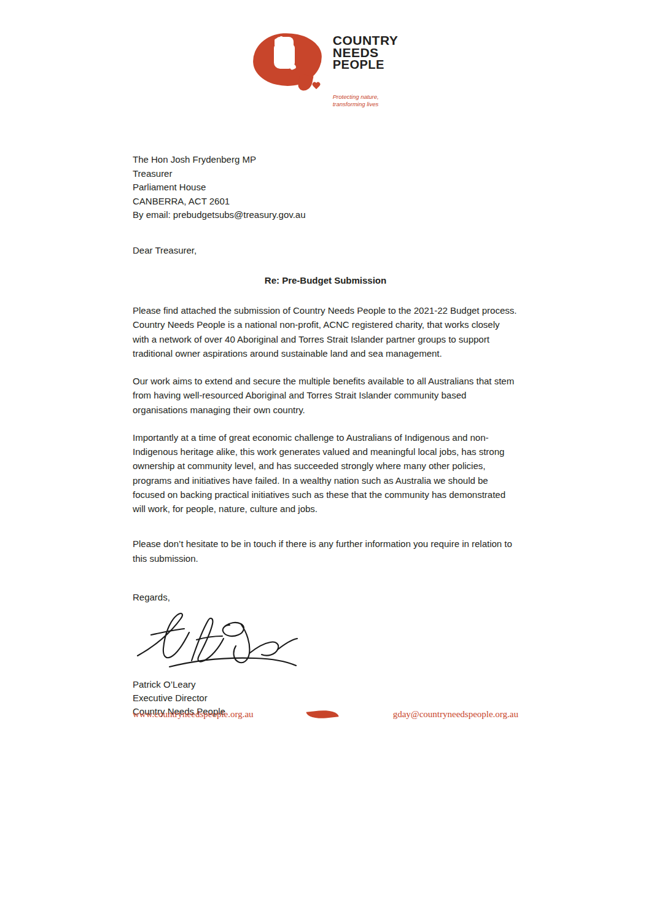Country
Needs
People
Protecting nature,
transforming lives
The Hon Josh Frydenberg MP
Treasurer
Parliament House
CANBERRA, ACT 2601
By email: prebudgetsubs@treasury.gov.au
Dear Treasurer,
Re: Pre-Budget Submission
Please find attached the submission of Country Needs People to the 2021-22 Budget process. Country Needs People is a national non-profit, ACNC registered charity, that works closely with a network of over 40 Aboriginal and Torres Strait Islander partner groups to support traditional owner aspirations around sustainable land and sea management.
Our work aims to extend and secure the multiple benefits available to all Australians that stem from having well-resourced Aboriginal and Torres Strait Islander community based organisations managing their own country.
Importantly at a time of great economic challenge to Australians of Indigenous and non-Indigenous heritage alike, this work generates valued and meaningful local jobs, has strong ownership at community level, and has succeeded strongly where many other policies, programs and initiatives have failed. In a wealthy nation such as Australia we should be focused on backing practical initiatives such as these that the community has demonstrated will work, for people, nature, culture and jobs.
Please don’t hesitate to be in touch if there is any further information you require in relation to this submission.
Regards,
Patrick O’Leary
Executive Director
Country Needs People
www.countryneedspeople.org.au
gday@countryneedspeople.org.au